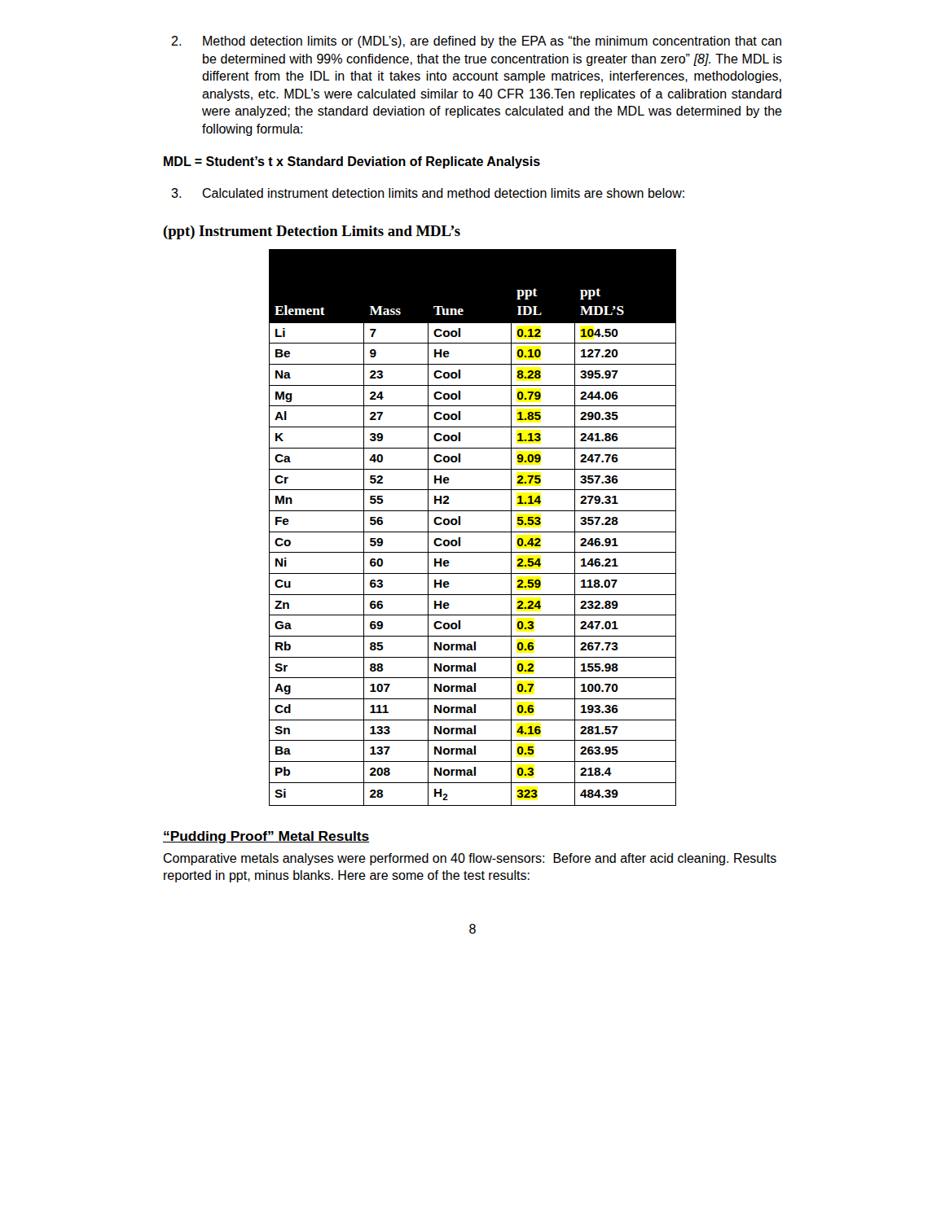2. Method detection limits or (MDL’s), are defined by the EPA as “the minimum concentration that can be determined with 99% confidence, that the true concentration is greater than zero” [8]. The MDL is different from the IDL in that it takes into account sample matrices, interferences, methodologies, analysts, etc. MDL’s were calculated similar to 40 CFR 136.Ten replicates of a calibration standard were analyzed; the standard deviation of replicates calculated and the MDL was determined by the following formula:
MDL = Student’s t x Standard Deviation of Replicate Analysis
3. Calculated instrument detection limits and method detection limits are shown below:
(ppt) Instrument Detection Limits and MDL’s
| | | | ppt | ppt |
| --- | --- | --- | --- | --- |
| Element | Mass | Tune | IDL | MDL’S |
| Li | 7 | Cool | 0.12 | 10 4.50 |
| Be | 9 | He | 0.10 | 127.20 |
| Na | 23 | Cool | 8.28 | 395.97 |
| Mg | 24 | Cool | 0.79 | 244.06 |
| Al | 27 | Cool | 1.85 | 290.35 |
| K | 39 | Cool | 1.13 | 241.86 |
| Ca | 40 | Cool | 9.09 | 247.76 |
| Cr | 52 | He | 2.75 | 357.36 |
| Mn | 55 | H2 | 1.14 | 279.31 |
| Fe | 56 | Cool | 5.53 | 357.28 |
| Co | 59 | Cool | 0.42 | 246.91 |
| Ni | 60 | He | 2.54 | 146.21 |
| Cu | 63 | He | 2.59 | 118.07 |
| Zn | 66 | He | 2.24 | 232.89 |
| Ga | 69 | Cool | 0.3 | 247.01 |
| Rb | 85 | Normal | 0.6 | 267.73 |
| Sr | 88 | Normal | 0.2 | 155.98 |
| Ag | 107 | Normal | 0.7 | 100.70 |
| Cd | 111 | Normal | 0.6 | 193.36 |
| Sn | 133 | Normal | 4.16 | 281.57 |
| Ba | 137 | Normal | 0.5 | 263.95 |
| Pb | 208 | Normal | 0.3 | 218.4 |
| Si | 28 | H 2 | 323 | 484.39 |
“Pudding Proof” Metal Results
Comparative metals analyses were performed on 40 flow-sensors: Before and after acid cleaning. Results reported in ppt, minus blanks. Here are some of the test results:
8